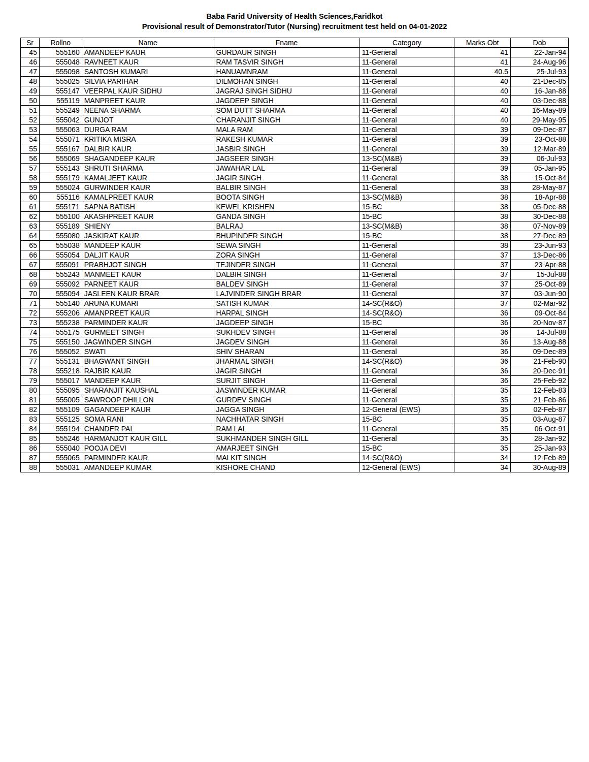Baba Farid University of Health Sciences,Faridkot
Provisional result of Demonstrator/Tutor (Nursing) recruitment test held on 04-01-2022
| Sr | Rollno | Name | Fname | Category | Marks Obt | Dob |
| --- | --- | --- | --- | --- | --- | --- |
| 45 | 555160 | AMANDEEP KAUR | GURDAUR SINGH | 11-General | 41 | 22-Jan-94 |
| 46 | 555048 | RAVNEET KAUR | RAM TASVIR SINGH | 11-General | 41 | 24-Aug-96 |
| 47 | 555098 | SANTOSH KUMARI | HANUAMNRAM | 11-General | 40.5 | 25-Jul-93 |
| 48 | 555025 | SILVIA PARIHAR | DILMOHAN SINGH | 11-General | 40 | 21-Dec-85 |
| 49 | 555147 | VEERPAL KAUR SIDHU | JAGRAJ SINGH SIDHU | 11-General | 40 | 16-Jan-88 |
| 50 | 555119 | MANPREET KAUR | JAGDEEP SINGH | 11-General | 40 | 03-Dec-88 |
| 51 | 555249 | NEENA SHARMA | SOM DUTT SHARMA | 11-General | 40 | 16-May-89 |
| 52 | 555042 | GUNJOT | CHARANJIT SINGH | 11-General | 40 | 29-May-95 |
| 53 | 555063 | DURGA RAM | MALA RAM | 11-General | 39 | 09-Dec-87 |
| 54 | 555071 | KRITIKA MISRA | RAKESH KUMAR | 11-General | 39 | 23-Oct-88 |
| 55 | 555167 | DALBIR KAUR | JASBIR SINGH | 11-General | 39 | 12-Mar-89 |
| 56 | 555069 | SHAGANDEEP KAUR | JAGSEER SINGH | 13-SC(M&B) | 39 | 06-Jul-93 |
| 57 | 555143 | SHRUTI SHARMA | JAWAHAR LAL | 11-General | 39 | 05-Jan-95 |
| 58 | 555179 | KAMALJEET KAUR | JAGIR SINGH | 11-General | 38 | 15-Oct-84 |
| 59 | 555024 | GURWINDER KAUR | BALBIR SINGH | 11-General | 38 | 28-May-87 |
| 60 | 555116 | KAMALPREET KAUR | BOOTA SINGH | 13-SC(M&B) | 38 | 18-Apr-88 |
| 61 | 555171 | SAPNA BATISH | KEWEL KRISHEN | 15-BC | 38 | 05-Dec-88 |
| 62 | 555100 | AKASHPREET KAUR | GANDA SINGH | 15-BC | 38 | 30-Dec-88 |
| 63 | 555189 | SHIENY | BALRAJ | 13-SC(M&B) | 38 | 07-Nov-89 |
| 64 | 555080 | JASKIRAT KAUR | BHUPINDER SINGH | 15-BC | 38 | 27-Dec-89 |
| 65 | 555038 | MANDEEP KAUR | SEWA SINGH | 11-General | 38 | 23-Jun-93 |
| 66 | 555054 | DALJIT KAUR | ZORA SINGH | 11-General | 37 | 13-Dec-86 |
| 67 | 555091 | PRABHJOT SINGH | TEJINDER SINGH | 11-General | 37 | 23-Apr-88 |
| 68 | 555243 | MANMEET KAUR | DALBIR SINGH | 11-General | 37 | 15-Jul-88 |
| 69 | 555092 | PARNEET KAUR | BALDEV SINGH | 11-General | 37 | 25-Oct-89 |
| 70 | 555094 | JASLEEN KAUR BRAR | LAJVINDER SINGH BRAR | 11-General | 37 | 03-Jun-90 |
| 71 | 555140 | ARUNA KUMARI | SATISH KUMAR | 14-SC(R&O) | 37 | 02-Mar-92 |
| 72 | 555206 | AMANPREET KAUR | HARPAL SINGH | 14-SC(R&O) | 36 | 09-Oct-84 |
| 73 | 555238 | PARMINDER KAUR | JAGDEEP SINGH | 15-BC | 36 | 20-Nov-87 |
| 74 | 555175 | GURMEET SINGH | SUKHDEV SINGH | 11-General | 36 | 14-Jul-88 |
| 75 | 555150 | JAGWINDER SINGH | JAGDEV SINGH | 11-General | 36 | 13-Aug-88 |
| 76 | 555052 | SWATI | SHIV SHARAN | 11-General | 36 | 09-Dec-89 |
| 77 | 555131 | BHAGWANT SINGH | JHARMAL SINGH | 14-SC(R&O) | 36 | 21-Feb-90 |
| 78 | 555218 | RAJBIR KAUR | JAGIR SINGH | 11-General | 36 | 20-Dec-91 |
| 79 | 555017 | MANDEEP KAUR | SURJIT SINGH | 11-General | 36 | 25-Feb-92 |
| 80 | 555095 | SHARANJIT KAUSHAL | JASWINDER KUMAR | 11-General | 35 | 12-Feb-83 |
| 81 | 555005 | SAWROOP DHILLON | GURDEV SINGH | 11-General | 35 | 21-Feb-86 |
| 82 | 555109 | GAGANDEEP KAUR | JAGGA SINGH | 12-General (EWS) | 35 | 02-Feb-87 |
| 83 | 555125 | SOMA RANI | NACHHATAR SINGH | 15-BC | 35 | 03-Aug-87 |
| 84 | 555194 | CHANDER PAL | RAM LAL | 11-General | 35 | 06-Oct-91 |
| 85 | 555246 | HARMANJOT KAUR GILL | SUKHMANDER SINGH GILL | 11-General | 35 | 28-Jan-92 |
| 86 | 555040 | POOJA DEVI | AMARJEET SINGH | 15-BC | 35 | 25-Jan-93 |
| 87 | 555065 | PARMINDER KAUR | MALKIT SINGH | 14-SC(R&O) | 34 | 12-Feb-89 |
| 88 | 555031 | AMANDEEP KUMAR | KISHORE CHAND | 12-General (EWS) | 34 | 30-Aug-89 |